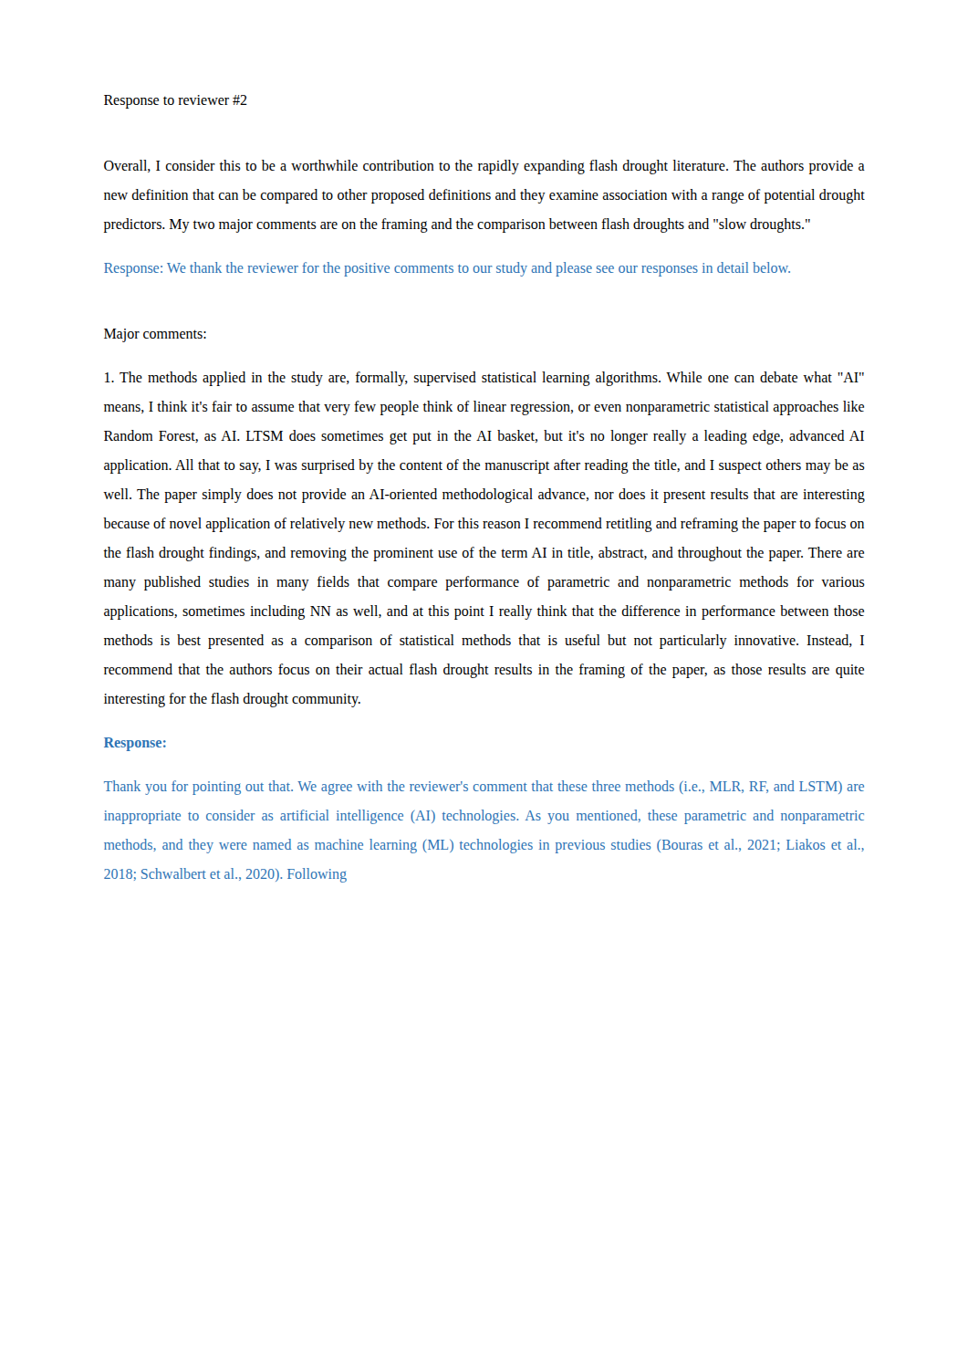Response to reviewer #2
Overall, I consider this to be a worthwhile contribution to the rapidly expanding flash drought literature. The authors provide a new definition that can be compared to other proposed definitions and they examine association with a range of potential drought predictors. My two major comments are on the framing and the comparison between flash droughts and "slow droughts."
Response: We thank the reviewer for the positive comments to our study and please see our responses in detail below.
Major comments:
1. The methods applied in the study are, formally, supervised statistical learning algorithms. While one can debate what "AI" means, I think it's fair to assume that very few people think of linear regression, or even nonparametric statistical approaches like Random Forest, as AI. LTSM does sometimes get put in the AI basket, but it's no longer really a leading edge, advanced AI application. All that to say, I was surprised by the content of the manuscript after reading the title, and I suspect others may be as well. The paper simply does not provide an AI-oriented methodological advance, nor does it present results that are interesting because of novel application of relatively new methods. For this reason I recommend retitling and reframing the paper to focus on the flash drought findings, and removing the prominent use of the term AI in title, abstract, and throughout the paper. There are many published studies in many fields that compare performance of parametric and nonparametric methods for various applications, sometimes including NN as well, and at this point I really think that the difference in performance between those methods is best presented as a comparison of statistical methods that is useful but not particularly innovative. Instead, I recommend that the authors focus on their actual flash drought results in the framing of the paper, as those results are quite interesting for the flash drought community.
Response:
Thank you for pointing out that. We agree with the reviewer's comment that these three methods (i.e., MLR, RF, and LSTM) are inappropriate to consider as artificial intelligence (AI) technologies. As you mentioned, these parametric and nonparametric methods, and they were named as machine learning (ML) technologies in previous studies (Bouras et al., 2021; Liakos et al., 2018; Schwalbert et al., 2020). Following